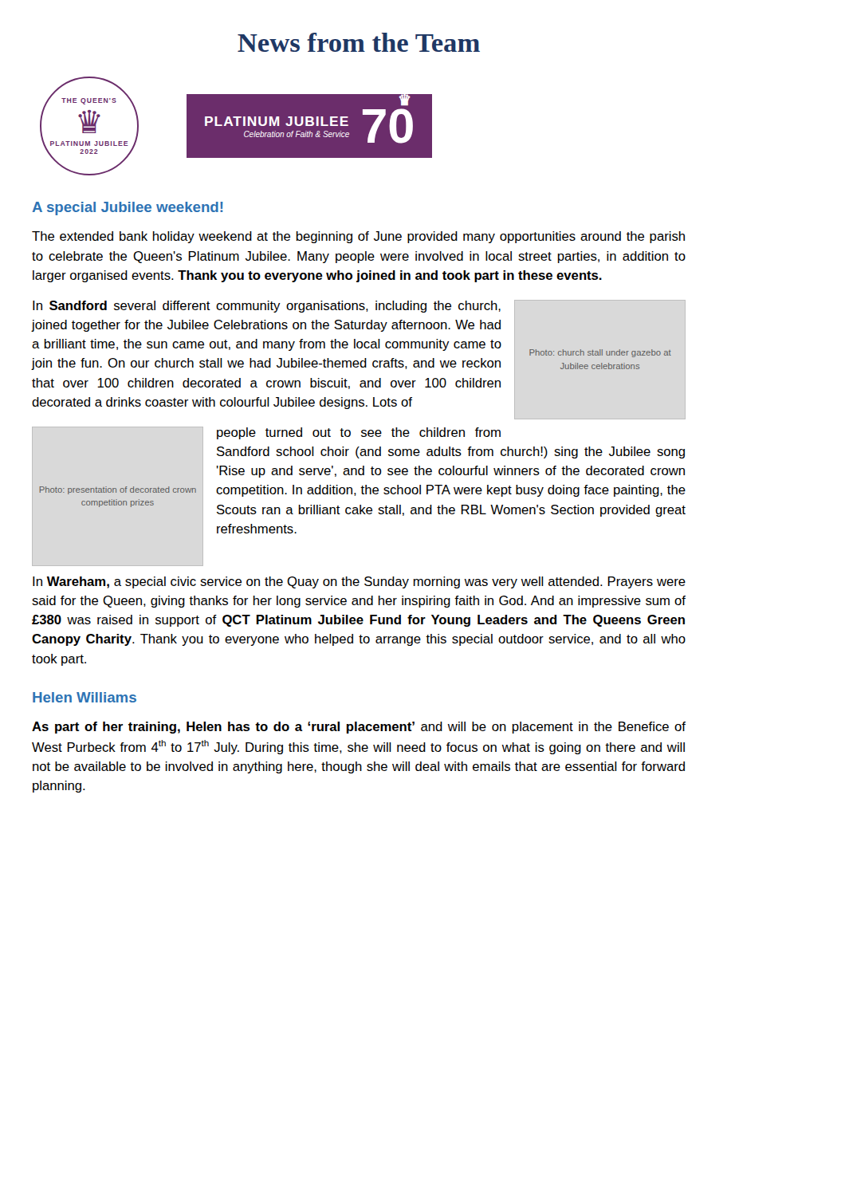News from the Team
The Queen's
♛
Platinum Jubilee 2022
PLATINUM JUBILEE
Celebration of Faith & Service
70♛
A special Jubilee weekend!
The extended bank holiday weekend at the beginning of June provided many opportunities around the parish to celebrate the Queen's Platinum Jubilee. Many people were involved in local street parties, in addition to larger organised events. Thank you to everyone who joined in and took part in these events.
Photo: church stall under gazebo at Jubilee celebrations
In Sandford several different community organisations, including the church, joined together for the Jubilee Celebrations on the Saturday afternoon. We had a brilliant time, the sun came out, and many from the local community came to join the fun. On our church stall we had Jubilee-themed crafts, and we reckon that over 100 children decorated a crown biscuit, and over 100 children decorated a drinks coaster with colourful Jubilee designs. Lots of
Photo: presentation of decorated crown competition prizes
people turned out to see the children from Sandford school choir (and some adults from church!) sing the Jubilee song 'Rise up and serve', and to see the colourful winners of the decorated crown competition. In addition, the school PTA were kept busy doing face painting, the Scouts ran a brilliant cake stall, and the RBL Women's Section provided great refreshments.
In Wareham, a special civic service on the Quay on the Sunday morning was very well attended. Prayers were said for the Queen, giving thanks for her long service and her inspiring faith in God. And an impressive sum of £380 was raised in support of QCT Platinum Jubilee Fund for Young Leaders and The Queens Green Canopy Charity. Thank you to everyone who helped to arrange this special outdoor service, and to all who took part.
Helen Williams
As part of her training, Helen has to do a ‘rural placement’ and will be on placement in the Benefice of West Purbeck from 4th to 17th July. During this time, she will need to focus on what is going on there and will not be available to be involved in anything here, though she will deal with emails that are essential for forward planning.